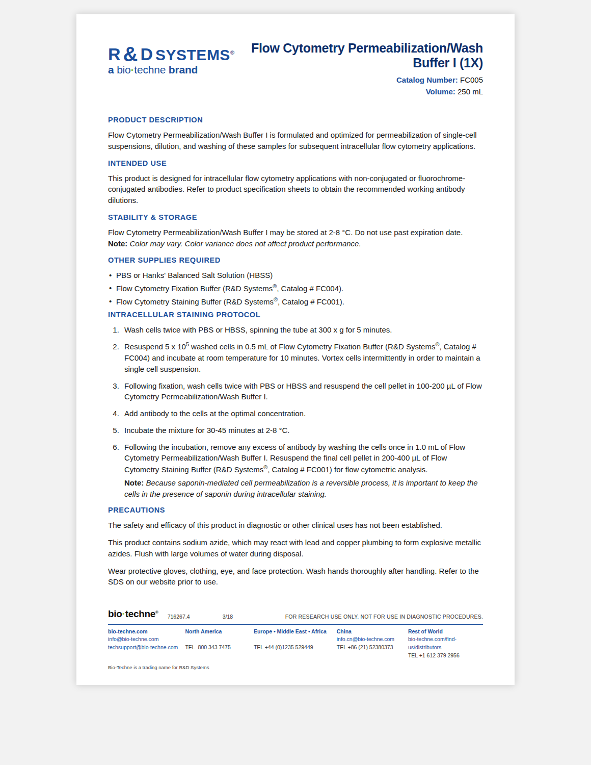R&DSYSTEMS®
a bio·techne brand
Flow Cytometry Permeabilization/Wash Buffer I (1X)
Catalog Number: FC005
Volume: 250 mL
Product Description
Flow Cytometry Permeabilization/Wash Buffer I is formulated and optimized for permeabilization of single-cell suspensions, dilution, and washing of these samples for subsequent intracellular flow cytometry applications.
Intended Use
This product is designed for intracellular flow cytometry applications with non-conjugated or fluorochrome-conjugated antibodies. Refer to product specification sheets to obtain the recommended working antibody dilutions.
Stability & Storage
Flow Cytometry Permeabilization/Wash Buffer I may be stored at 2-8 °C. Do not use past expiration date.
Note: Color may vary. Color variance does not affect product performance.
Other Supplies Required
PBS or Hanks' Balanced Salt Solution (HBSS)
Flow Cytometry Fixation Buffer (R&D Systems®, Catalog # FC004).
Flow Cytometry Staining Buffer (R&D Systems®, Catalog # FC001).
Intracellular Staining Protocol
Wash cells twice with PBS or HBSS, spinning the tube at 300 x g for 5 minutes.
Resuspend 5 x 105 washed cells in 0.5 mL of Flow Cytometry Fixation Buffer (R&D Systems®, Catalog # FC004) and incubate at room temperature for 10 minutes. Vortex cells intermittently in order to maintain a single cell suspension.
Following fixation, wash cells twice with PBS or HBSS and resuspend the cell pellet in 100-200 µL of Flow Cytometry Permeabilization/Wash Buffer I.
Add antibody to the cells at the optimal concentration.
Incubate the mixture for 30-45 minutes at 2-8 °C.
Following the incubation, remove any excess of antibody by washing the cells once in 1.0 mL of Flow Cytometry Permeabilization/Wash Buffer I. Resuspend the final cell pellet in 200-400 µL of Flow Cytometry Staining Buffer (R&D Systems®, Catalog # FC001) for flow cytometric analysis. Note: Because saponin-mediated cell permeabilization is a reversible process, it is important to keep the cells in the presence of saponin during intracellular staining.
Precautions
The safety and efficacy of this product in diagnostic or other clinical uses has not been established.
This product contains sodium azide, which may react with lead and copper plumbing to form explosive metallic azides. Flush with large volumes of water during disposal.
Wear protective gloves, clothing, eye, and face protection. Wash hands thoroughly after handling. Refer to the SDS on our website prior to use.
bio·techne®
716267.4
3/18
FOR RESEARCH USE ONLY. NOT FOR USE IN DIAGNOSTIC PROCEDURES.
bio-techne.com
info@bio-techne.com
techsupport@bio-techne.com
North America
TEL 800 343 7475
Europe • Middle East • Africa
TEL +44 (0)1235 529449
China
info.cn@bio-techne.com
TEL +86 (21) 52380373
Rest of World
bio-techne.com/find-us/distributors
TEL +1 612 379 2956
Bio-Techne is a trading name for R&D Systems